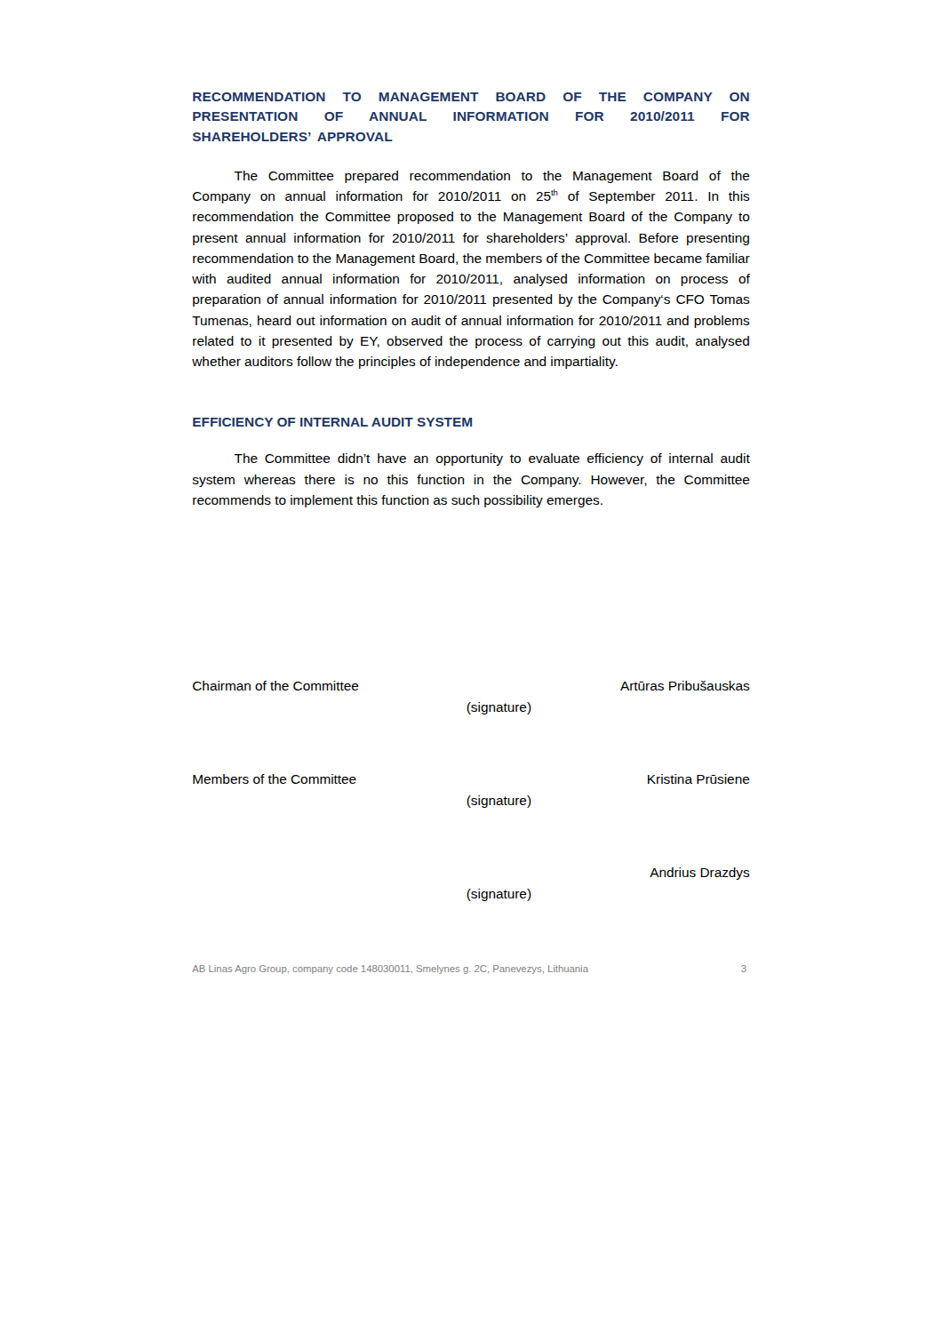Recommendation to Management Board of the Company on presentation of annual information for 2010/2011 for shareholders’ approval
The Committee prepared recommendation to the Management Board of the Company on annual information for 2010/2011 on 25th of September 2011. In this recommendation the Committee proposed to the Management Board of the Company to present annual information for 2010/2011 for shareholders’ approval. Before presenting recommendation to the Management Board, the members of the Committee became familiar with audited annual information for 2010/2011, analysed information on process of preparation of annual information for 2010/2011 presented by the Company‘s CFO Tomas Tumenas, heard out information on audit of annual information for 2010/2011 and problems related to it presented by EY, observed the process of carrying out this audit, analysed whether auditors follow the principles of independence and impartiality.
Efficiency of internal audit system
The Committee didn’t have an opportunity to evaluate efficiency of internal audit system whereas there is no this function in the Company. However, the Committee recommends to implement this function as such possibility emerges.
Chairman of the Committee
(signature)
Artūras Pribušauskas
Members of the Committee
(signature)
Kristina Prūsiene
(signature)
Andrius Drazdys
AB Linas Agro Group, company code 148030011, Smelynes g. 2C, Panevezys, Lithuania
3